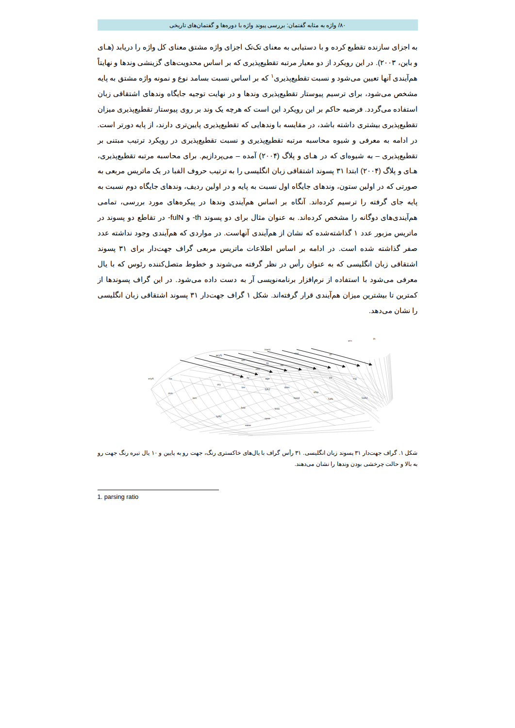۸۰/ واژه به مثابه گفتمان: بررسی پیوند واژه با دوره‌ها و گفتمان‌های تاریخی
به اجزای سازنده تقطیع کرده و با دستیابی به معنای تک‌تک اجزای واژه مشتق معنای کل واژه را دریابد (هـای و باین، ۲۰۰۳). در این رویکرد از دو معیار مرتبه تقطیع‌پذیری که بر اساس محدویت‌های گزینشی وندها و نهایتاً هم‌آیندی آنها تعیین می‌شود و نسبت تقطیع‌پذیری۱ که بر اساس نسبت بسامد نوع و نمونه واژه مشتق به پایه مشخص می‌شود، برای ترسیم پیوستار تقطیع‌پذیری وندها و در نهایت توجیه جایگاه وندهای اشتقاقی زبان استفاده می‌گردد. فرضیه حاکم بر این رویکرد این است که هرچه یک وند بر روی پیوستار تقطیع‌پذیری میزان تقطیع‌پذیری بیشتری داشته باشد، در مقایسه با وندهایی که تقطیع‌پذیری پایین‌تری دارند، از پایه دورتر است. در ادامه به معرفی و شیوه محاسبه مرتبه تقطیع‌پذیری و نسبت تقطیع‌پذیری در رویکرد ترتیب مبتنی بر تقطیع‌پذیری – به شیوه‌ای که در هـای و پلاگ (۲۰۰۴) آمده – می‌پردازیم. برای محاسبه مرتبه تقطیع‌پذیری، هـای و پلاگ (۲۰۰۴) ابتدا ۳۱ پسوند اشتقاقی زبان انگلیسی را به ترتیب حروف الفبا در یک ماتریس مربعی به صورتی که در اولین ستون، وندهای جایگاه اول نسبت به پایه و در اولین ردیف، وندهای جایگاه دوم نسبت به پایه جای گرفته را ترسیم کرده‌اند. آنگاه بر اساس هم‌آیندی وندها در پیکره‌های مورد بررسی، تمامی هم‌آیندی‌های دوگانه را مشخص کرده‌اند. به عنوان مثال برای دو پسوند ‎-th‎ و ‎-fulN‎ در تقاطع دو پسوند در ماتریس مزبور عدد ۱ گذاشته‌شده که نشان از هم‌آیندی آنهاست. در مواردی که هم‌آیندی وجود نداشته عدد صفر گذاشته شده است. در ادامه بر اساس اطلاعات ماتریس مربعی گراف جهت‌دار برای ۳۱ پسوند اشتقاقی زبان انگلیسی که به عنوان رأس در نظر گرفته می‌شوند و خطوط متصل‌کننده رئوس که با یال معرفی می‌شود با استفاده از نرم‌افزار برنامه‌نویسی آر به دست داده می‌شود. در این گراف پسوندها از کمترین تا بیشترین میزان هم‌آیندی قرار گرفته‌اند. شکل ۱ گراف جهت‌دار ۳۱ پسوند اشتقاقی زبان انگلیسی را نشان می‌دهد.
th ern ment ster or acyN ion ity ee ess eryA ive al ity age es ing ory ize lyAJ dom ship ous ism hood fulN fulAJ fold less lyAV ness ease
شکل ۱. گراف جهت‌دار ۳۱ پسوند زبان انگلیسی. ۳۱ رأس گراف با یال‌های خاکستری رنگ، جهت رو به پایین و ۱۰ یال تیره رنگ جهت رو به بالا و حالت چرخشی بودن وندها را نشان می‌دهند.
1. parsing ratio